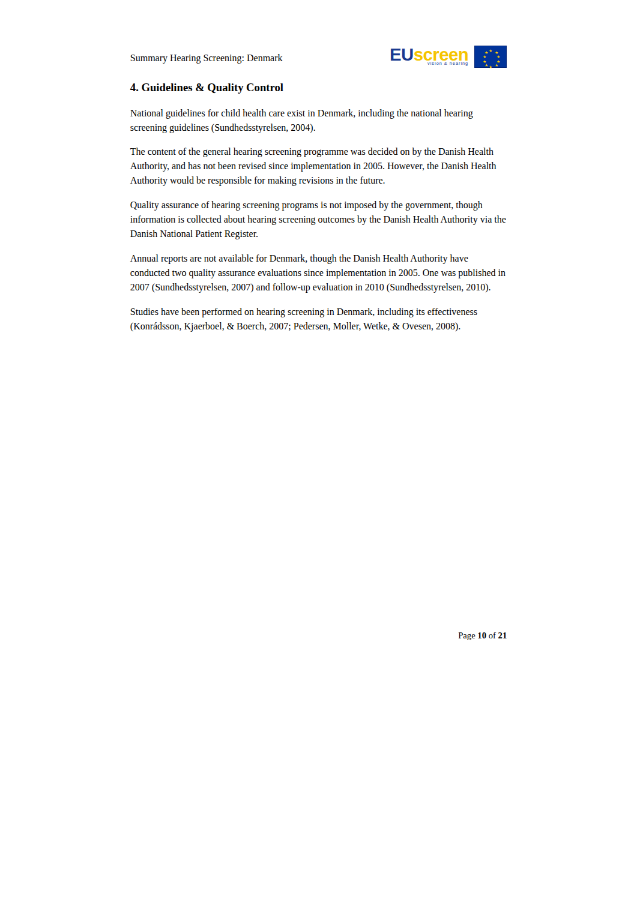Summary Hearing Screening: Denmark
EU screen
vision & hearing
★ ★ ★ ★ ★ ★ ★ ★ ★ ★
4. Guidelines & Quality Control
National guidelines for child health care exist in Denmark, including the national hearing screening guidelines (Sundhedsstyrelsen, 2004).
The content of the general hearing screening programme was decided on by the Danish Health Authority, and has not been revised since implementation in 2005. However, the Danish Health Authority would be responsible for making revisions in the future.
Quality assurance of hearing screening programs is not imposed by the government, though information is collected about hearing screening outcomes by the Danish Health Authority via the Danish National Patient Register.
Annual reports are not available for Denmark, though the Danish Health Authority have conducted two quality assurance evaluations since implementation in 2005. One was published in 2007 (Sundhedsstyrelsen, 2007) and follow-up evaluation in 2010 (Sundhedsstyrelsen, 2010).
Studies have been performed on hearing screening in Denmark, including its effectiveness (Konrádsson, Kjaerboel, & Boerch, 2007; Pedersen, Moller, Wetke, & Ovesen, 2008).
Page 10 of 21